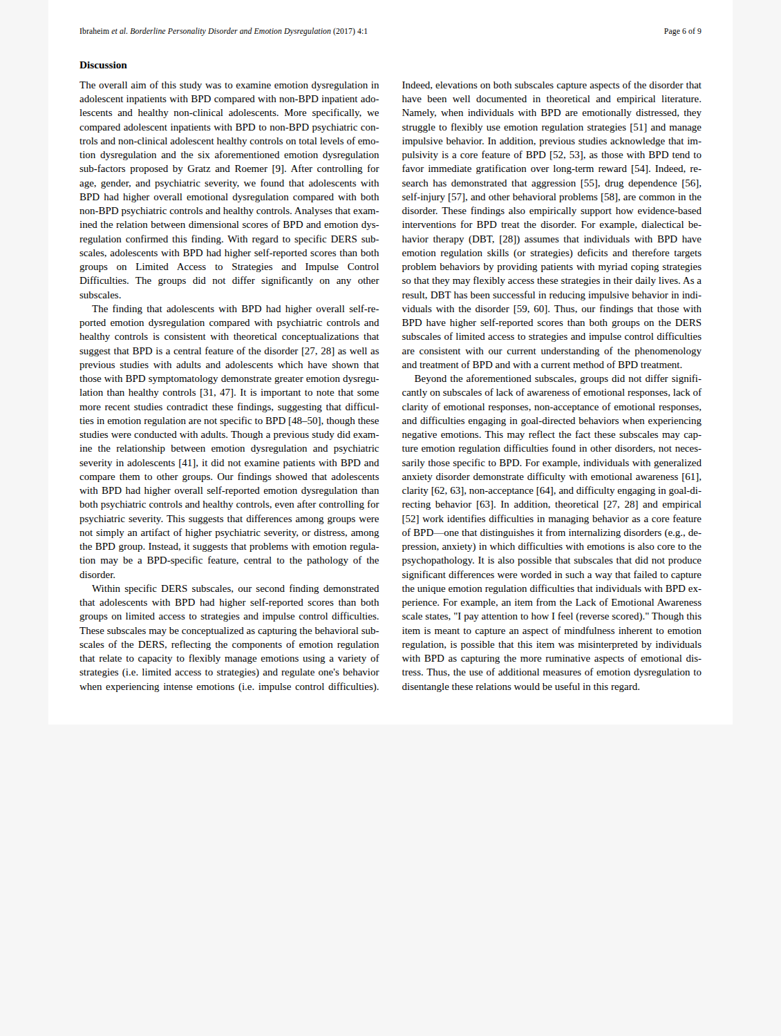Ibraheim et al. Borderline Personality Disorder and Emotion Dysregulation (2017) 4:1 Page 6 of 9
Discussion
The overall aim of this study was to examine emotion dysregulation in adolescent inpatients with BPD compared with non-BPD inpatient adolescents and healthy non-clinical adolescents. More specifically, we compared adolescent inpatients with BPD to non-BPD psychiatric controls and non-clinical adolescent healthy controls on total levels of emotion dysregulation and the six aforementioned emotion dysregulation sub-factors proposed by Gratz and Roemer [9]. After controlling for age, gender, and psychiatric severity, we found that adolescents with BPD had higher overall emotional dysregulation compared with both non-BPD psychiatric controls and healthy controls. Analyses that examined the relation between dimensional scores of BPD and emotion dysregulation confirmed this finding. With regard to specific DERS subscales, adolescents with BPD had higher self-reported scores than both groups on Limited Access to Strategies and Impulse Control Difficulties. The groups did not differ significantly on any other subscales.
The finding that adolescents with BPD had higher overall self-reported emotion dysregulation compared with psychiatric controls and healthy controls is consistent with theoretical conceptualizations that suggest that BPD is a central feature of the disorder [27, 28] as well as previous studies with adults and adolescents which have shown that those with BPD symptomatology demonstrate greater emotion dysregulation than healthy controls [31, 47]. It is important to note that some more recent studies contradict these findings, suggesting that difficulties in emotion regulation are not specific to BPD [48–50], though these studies were conducted with adults. Though a previous study did examine the relationship between emotion dysregulation and psychiatric severity in adolescents [41], it did not examine patients with BPD and compare them to other groups. Our findings showed that adolescents with BPD had higher overall self-reported emotion dysregulation than both psychiatric controls and healthy controls, even after controlling for psychiatric severity. This suggests that differences among groups were not simply an artifact of higher psychiatric severity, or distress, among the BPD group. Instead, it suggests that problems with emotion regulation may be a BPD-specific feature, central to the pathology of the disorder.
Within specific DERS subscales, our second finding demonstrated that adolescents with BPD had higher self-reported scores than both groups on limited access to strategies and impulse control difficulties. These subscales may be conceptualized as capturing the behavioral subscales of the DERS, reflecting the components of emotion regulation that relate to capacity to flexibly manage emotions using a variety of strategies (i.e. limited access to strategies) and regulate one's behavior when experiencing intense emotions (i.e. impulse control difficulties). Indeed, elevations on both subscales capture aspects of the disorder that have been well documented in theoretical and empirical literature. Namely, when individuals with BPD are emotionally distressed, they struggle to flexibly use emotion regulation strategies [51] and manage impulsive behavior. In addition, previous studies acknowledge that impulsivity is a core feature of BPD [52, 53], as those with BPD tend to favor immediate gratification over long-term reward [54]. Indeed, research has demonstrated that aggression [55], drug dependence [56], self-injury [57], and other behavioral problems [58], are common in the disorder. These findings also empirically support how evidence-based interventions for BPD treat the disorder. For example, dialectical behavior therapy (DBT, [28]) assumes that individuals with BPD have emotion regulation skills (or strategies) deficits and therefore targets problem behaviors by providing patients with myriad coping strategies so that they may flexibly access these strategies in their daily lives. As a result, DBT has been successful in reducing impulsive behavior in individuals with the disorder [59, 60]. Thus, our findings that those with BPD have higher self-reported scores than both groups on the DERS subscales of limited access to strategies and impulse control difficulties are consistent with our current understanding of the phenomenology and treatment of BPD and with a current method of BPD treatment.
Beyond the aforementioned subscales, groups did not differ significantly on subscales of lack of awareness of emotional responses, lack of clarity of emotional responses, non-acceptance of emotional responses, and difficulties engaging in goal-directed behaviors when experiencing negative emotions. This may reflect the fact these subscales may capture emotion regulation difficulties found in other disorders, not necessarily those specific to BPD. For example, individuals with generalized anxiety disorder demonstrate difficulty with emotional awareness [61], clarity [62, 63], non-acceptance [64], and difficulty engaging in goal-directing behavior [63]. In addition, theoretical [27, 28] and empirical [52] work identifies difficulties in managing behavior as a core feature of BPD—one that distinguishes it from internalizing disorders (e.g., depression, anxiety) in which difficulties with emotions is also core to the psychopathology. It is also possible that subscales that did not produce significant differences were worded in such a way that failed to capture the unique emotion regulation difficulties that individuals with BPD experience. For example, an item from the Lack of Emotional Awareness scale states, "I pay attention to how I feel (reverse scored)." Though this item is meant to capture an aspect of mindfulness inherent to emotion regulation, is possible that this item was misinterpreted by individuals with BPD as capturing the more ruminative aspects of emotional distress. Thus, the use of additional measures of emotion dysregulation to disentangle these relations would be useful in this regard.